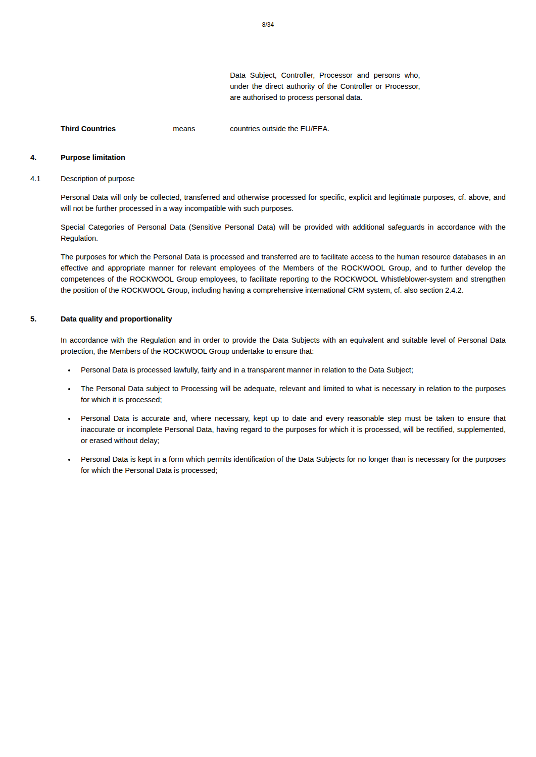8/34
Data Subject, Controller, Processor and persons who, under the direct authority of the Controller or Processor, are authorised to process personal data.
Third Countries
means
countries outside the EU/EEA.
4.
Purpose limitation
4.1
Description of purpose
Personal Data will only be collected, transferred and otherwise processed for specific, explicit and legitimate purposes, cf. above, and will not be further processed in a way incompatible with such purposes.
Special Categories of Personal Data (Sensitive Personal Data) will be provided with additional safeguards in accordance with the Regulation.
The purposes for which the Personal Data is processed and transferred are to facilitate access to the human resource databases in an effective and appropriate manner for relevant employees of the Members of the ROCKWOOL Group, and to further develop the competences of the ROCKWOOL Group employees, to facilitate reporting to the ROCKWOOL Whistleblower-system and strengthen the position of the ROCKWOOL Group, including having a comprehensive international CRM system, cf. also section 2.4.2.
5.
Data quality and proportionality
In accordance with the Regulation and in order to provide the Data Subjects with an equivalent and suitable level of Personal Data protection, the Members of the ROCKWOOL Group undertake to ensure that:
Personal Data is processed lawfully, fairly and in a transparent manner in relation to the Data Subject;
The Personal Data subject to Processing will be adequate, relevant and limited to what is necessary in relation to the purposes for which it is processed;
Personal Data is accurate and, where necessary, kept up to date and every reasonable step must be taken to ensure that inaccurate or incomplete Personal Data, having regard to the purposes for which it is processed, will be rectified, supplemented, or erased without delay;
Personal Data is kept in a form which permits identification of the Data Subjects for no longer than is necessary for the purposes for which the Personal Data is processed;